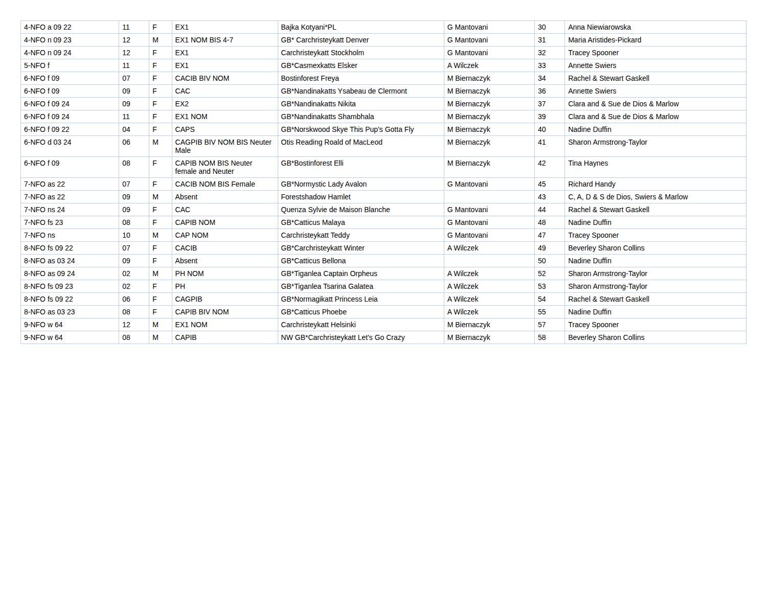| 4-NFO a 09 22 | 11 | F | EX1 | Bajka Kotyani*PL | G Mantovani | 30 | Anna Niewiarowska |
| 4-NFO n 09 23 | 12 | M | EX1 NOM BIS 4-7 | GB* Carchristeykatt Denver | G Mantovani | 31 | Maria Aristides-Pickard |
| 4-NFO n 09 24 | 12 | F | EX1 | Carchristeykatt Stockholm | G Mantovani | 32 | Tracey Spooner |
| 5-NFO f | 11 | F | EX1 | GB*Casmexkatts Elsker | A Wilczek | 33 | Annette Swiers |
| 6-NFO f 09 | 07 | F | CACIB BIV NOM | Bostinforest Freya | M Biernaczyk | 34 | Rachel & Stewart Gaskell |
| 6-NFO f 09 | 09 | F | CAC | GB*Nandinakatts Ysabeau de Clermont | M Biernaczyk | 36 | Annette Swiers |
| 6-NFO f 09 24 | 09 | F | EX2 | GB*Nandinakatts Nikita | M Biernaczyk | 37 | Clara and & Sue de Dios & Marlow |
| 6-NFO f 09 24 | 11 | F | EX1 NOM | GB*Nandinakatts Shambhala | M Biernaczyk | 39 | Clara and & Sue de Dios & Marlow |
| 6-NFO f 09 22 | 04 | F | CAPS | GB*Norskwood Skye This Pup's Gotta Fly | M Biernaczyk | 40 | Nadine Duffin |
| 6-NFO d 03 24 | 06 | M | CAGPIB BIV NOM BIS Neuter Male | Otis Reading Roald of MacLeod | M Biernaczyk | 41 | Sharon Armstrong-Taylor |
| 6-NFO f 09 | 08 | F | CAPIB NOM BIS Neuter female and Neuter | GB*Bostinforest Elli | M Biernaczyk | 42 | Tina Haynes |
| 7-NFO as 22 | 07 | F | CACIB NOM BIS Female | GB*Normystic Lady Avalon | G Mantovani | 45 | Richard Handy |
| 7-NFO as 22 | 09 | M | Absent | Forestshadow Hamlet | | 43 | C, A, D & S de Dios, Swiers & Marlow |
| 7-NFO ns 24 | 09 | F | CAC | Quenza Sylvie de Maison Blanche | G Mantovani | 44 | Rachel & Stewart Gaskell |
| 7-NFO fs 23 | 08 | F | CAPIB NOM | GB*Catticus Malaya | G Mantovani | 48 | Nadine Duffin |
| 7-NFO ns | 10 | M | CAP NOM | Carchristeykatt Teddy | G Mantovani | 47 | Tracey Spooner |
| 8-NFO fs 09 22 | 07 | F | CACIB | GB*Carchristeykatt Winter | A Wilczek | 49 | Beverley Sharon Collins |
| 8-NFO as 03 24 | 09 | F | Absent | GB*Catticus Bellona | | 50 | Nadine Duffin |
| 8-NFO as 09 24 | 02 | M | PH NOM | GB*Tiganlea Captain Orpheus | A Wilczek | 52 | Sharon Armstrong-Taylor |
| 8-NFO fs 09 23 | 02 | F | PH | GB*Tiganlea Tsarina Galatea | A Wilczek | 53 | Sharon Armstrong-Taylor |
| 8-NFO fs 09 22 | 06 | F | CAGPIB | GB*Normagikatt Princess Leia | A Wilczek | 54 | Rachel & Stewart Gaskell |
| 8-NFO as 03 23 | 08 | F | CAPIB BIV NOM | GB*Catticus Phoebe | A Wilczek | 55 | Nadine Duffin |
| 9-NFO w 64 | 12 | M | EX1 NOM | Carchristeykatt Helsinki | M Biernaczyk | 57 | Tracey Spooner |
| 9-NFO w 64 | 08 | M | CAPIB | NW GB*Carchristeykatt Let's Go Crazy | M Biernaczyk | 58 | Beverley Sharon Collins |